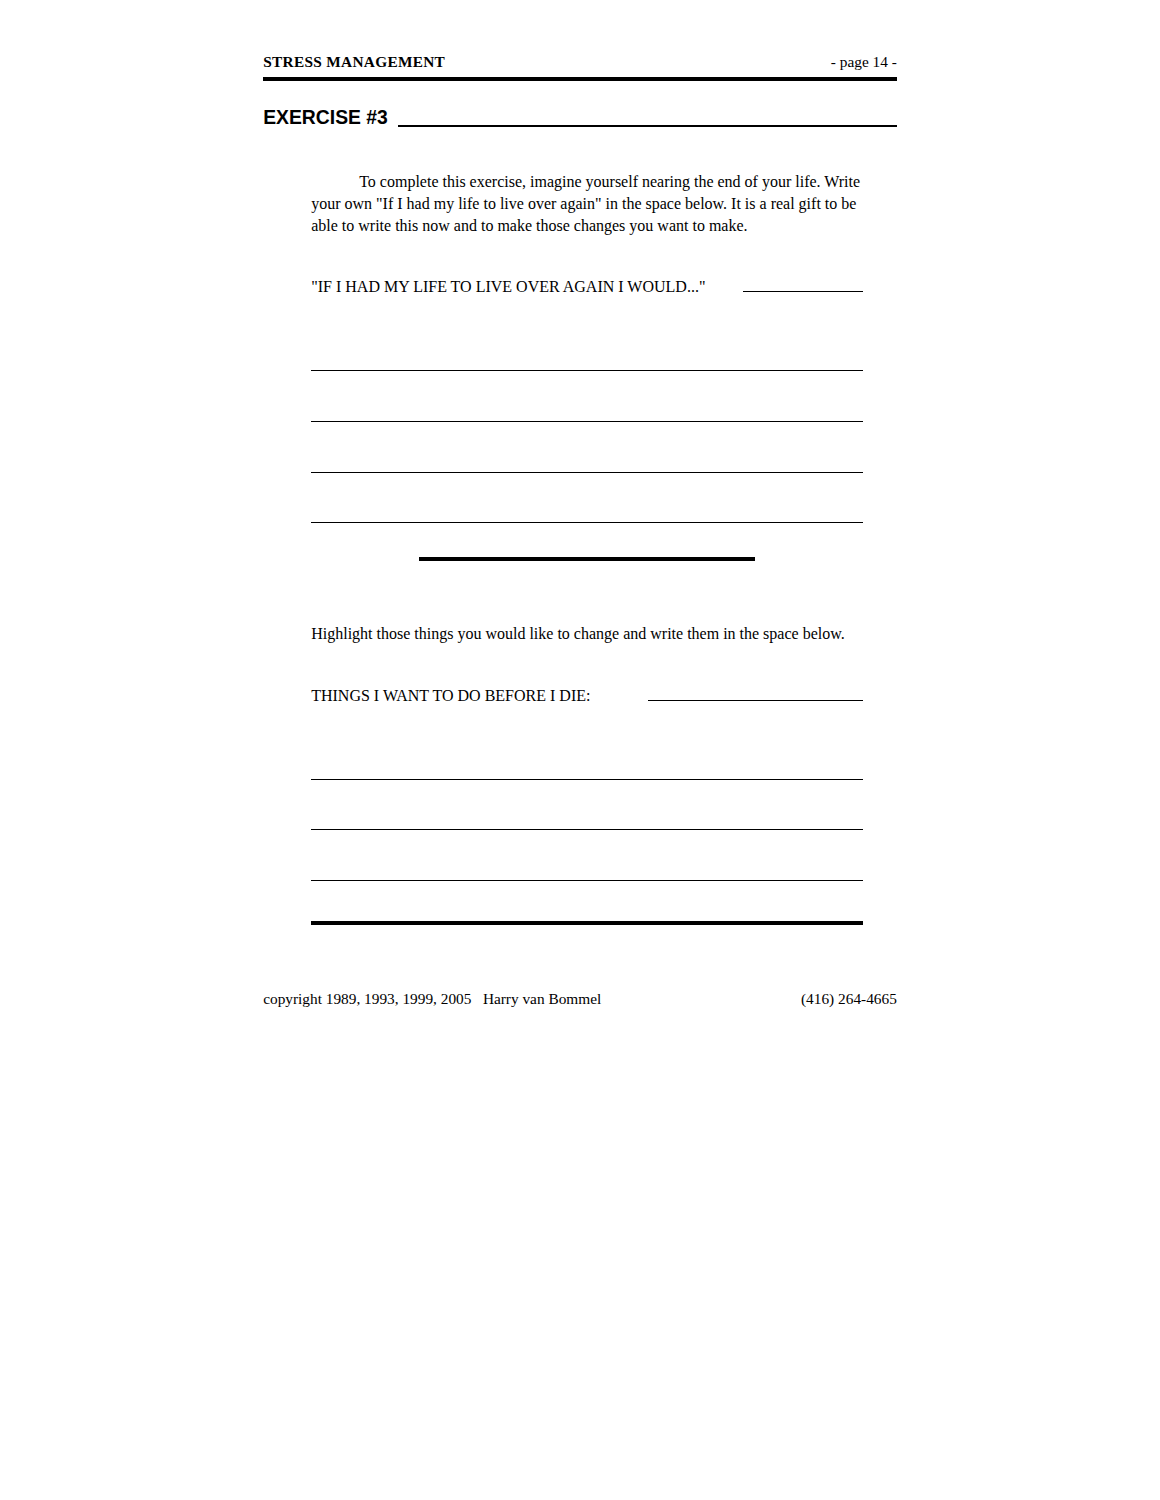STRESS MANAGEMENT
- page 14 -
EXERCISE #3
To complete this exercise, imagine yourself nearing the end of your life. Write your own "If I had my life to live over again" in the space below. It is a real gift to be able to write this now and to make those changes you want to make.
"IF I HAD MY LIFE TO LIVE OVER AGAIN I WOULD..."
Highlight those things you would like to change and write them in the space below.
THINGS I WANT TO DO BEFORE I DIE:
copyright 1989, 1993, 1999, 2005 Harry van Bommel
(416) 264-4665